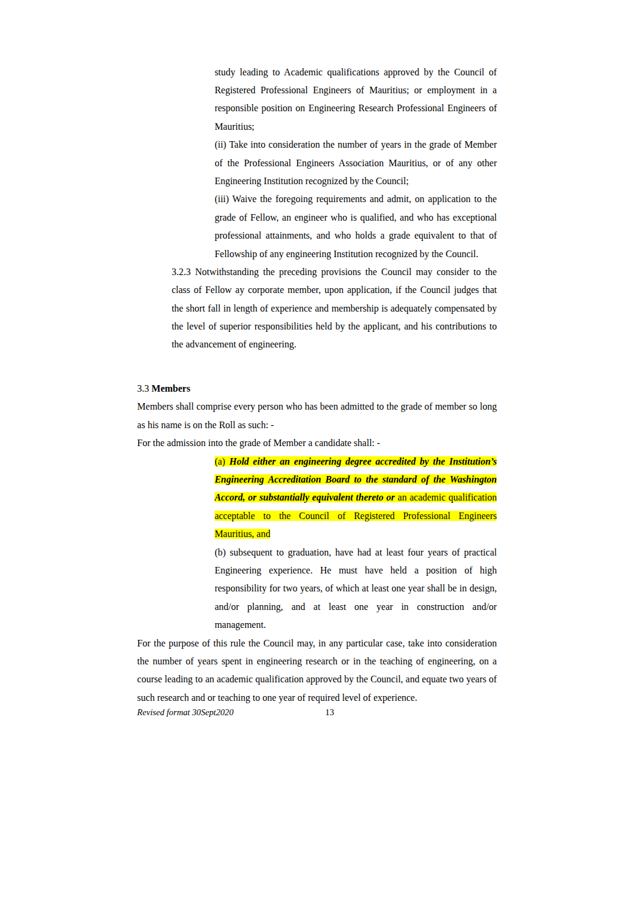study leading to Academic qualifications approved by the Council of Registered Professional Engineers of Mauritius; or employment in a responsible position on Engineering Research Professional Engineers of Mauritius;
(ii) Take into consideration the number of years in the grade of Member of the Professional Engineers Association Mauritius, or of any other Engineering Institution recognized by the Council;
(iii) Waive the foregoing requirements and admit, on application to the grade of Fellow, an engineer who is qualified, and who has exceptional professional attainments, and who holds a grade equivalent to that of Fellowship of any engineering Institution recognized by the Council.
3.2.3 Notwithstanding the preceding provisions the Council may consider to the class of Fellow ay corporate member, upon application, if the Council judges that the short fall in length of experience and membership is adequately compensated by the level of superior responsibilities held by the applicant, and his contributions to the advancement of engineering.
3.3 Members
Members shall comprise every person who has been admitted to the grade of member so long as his name is on the Roll as such: -
For the admission into the grade of Member a candidate shall: -
(a) Hold either an engineering degree accredited by the Institution’s Engineering Accreditation Board to the standard of the Washington Accord, or substantially equivalent thereto or an academic qualification acceptable to the Council of Registered Professional Engineers Mauritius, and
(b) subsequent to graduation, have had at least four years of practical Engineering experience. He must have held a position of high responsibility for two years, of which at least one year shall be in design, and/or planning, and at least one year in construction and/or management.
For the purpose of this rule the Council may, in any particular case, take into consideration the number of years spent in engineering research or in the teaching of engineering, on a course leading to an academic qualification approved by the Council, and equate two years of such research and or teaching to one year of required level of experience.
Revised format 30Sept202013